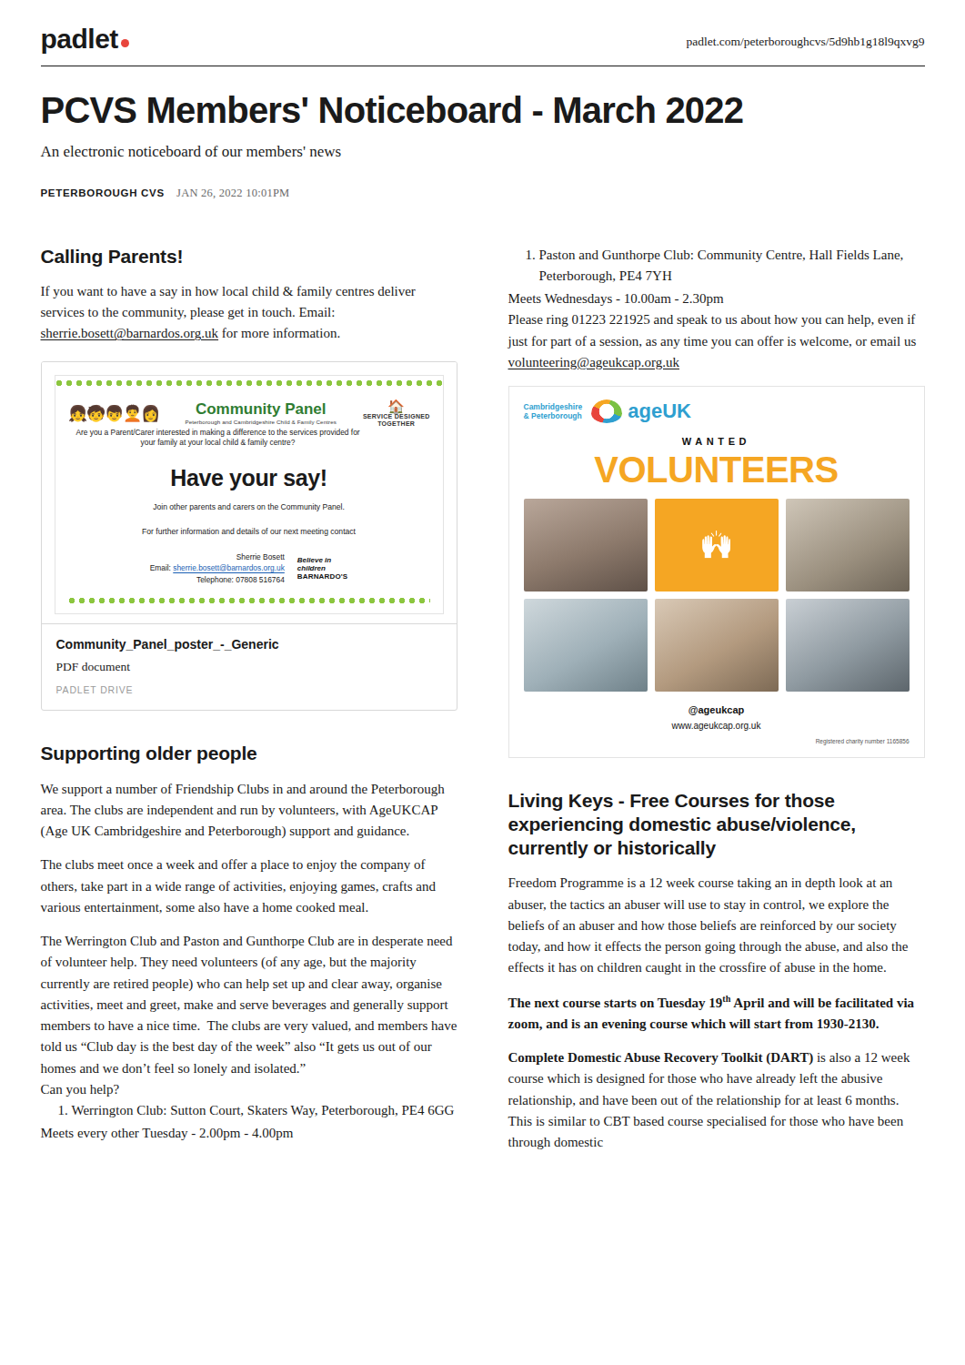padlet
padlet.com/peterboroughcvs/5d9hb1g18l9qxvg9
PCVS Members' Noticeboard - March 2022
An electronic noticeboard of our members' news
Peterborough CVS JAN 26, 2022 10:01PM
Calling Parents!
If you want to have a say in how local child & family centres deliver services to the community, please get in touch. Email: sherrie.bosett@barnardos.org.uk for more information.
👧🧒👦🧑‍🦱👩
Community Panel Peterborough and Cambridgeshire Child & Family Centres
🏠 SERVICE DESIGNED TOGETHER
Are you a Parent/Carer interested in making a difference to the services provided for your family at your local child & family centre?
Have your say!
Join other parents and carers on the Community Panel.
For further information and details of our next meeting contact
Sherrie Bosett
Email: sherrie.bosett@barnardos.org.uk
Telephone: 07808 516764
Believe in children BARNARDO'S
Community_Panel_poster_-_Generic
PDF document
Padlet Drive
Supporting older people
We support a number of Friendship Clubs in and around the Peterborough area. The clubs are independent and run by volunteers, with AgeUKCAP (Age UK Cambridgeshire and Peterborough) support and guidance.
The clubs meet once a week and offer a place to enjoy the company of others, take part in a wide range of activities, enjoying games, crafts and various entertainment, some also have a home cooked meal.
The Werrington Club and Paston and Gunthorpe Club are in desperate need of volunteer help. They need volunteers (of any age, but the majority currently are retired people) who can help set up and clear away, organise activities, meet and greet, make and serve beverages and generally support members to have a nice time. The clubs are very valued, and members have told us “Club day is the best day of the week” also “It gets us out of our homes and we don’t feel so lonely and isolated.”
Can you help?
Werrington Club: Sutton Court, Skaters Way, Peterborough, PE4 6GG
Meets every other Tuesday - 2.00pm - 4.00pm
Paston and Gunthorpe Club: Community Centre, Hall Fields Lane, Peterborough, PE4 7YH
Meets Wednesdays - 10.00am - 2.30pm
Please ring 01223 221925 and speak to us about how you can help, even if just for part of a session, as any time you can offer is welcome, or email us volunteering@ageukcap.org.uk
Cambridgeshire
& Peterborough
ageUK
WANTED
VOLUNTEERS
🙌
@ageukcap
www.ageukcap.org.uk
Registered charity number 1165856
Living Keys - Free Courses for those experiencing domestic abuse/violence, currently or historically
Freedom Programme is a 12 week course taking an in depth look at an abuser, the tactics an abuser will use to stay in control, we explore the beliefs of an abuser and how those beliefs are reinforced by our society today, and how it effects the person going through the abuse, and also the effects it has on children caught in the crossfire of abuse in the home.
The next course starts on Tuesday 19th April and will be facilitated via zoom, and is an evening course which will start from 1930-2130.
Complete Domestic Abuse Recovery Toolkit (DART) is also a 12 week course which is designed for those who have already left the abusive relationship, and have been out of the relationship for at least 6 months. This is similar to CBT based course specialised for those who have been through domestic